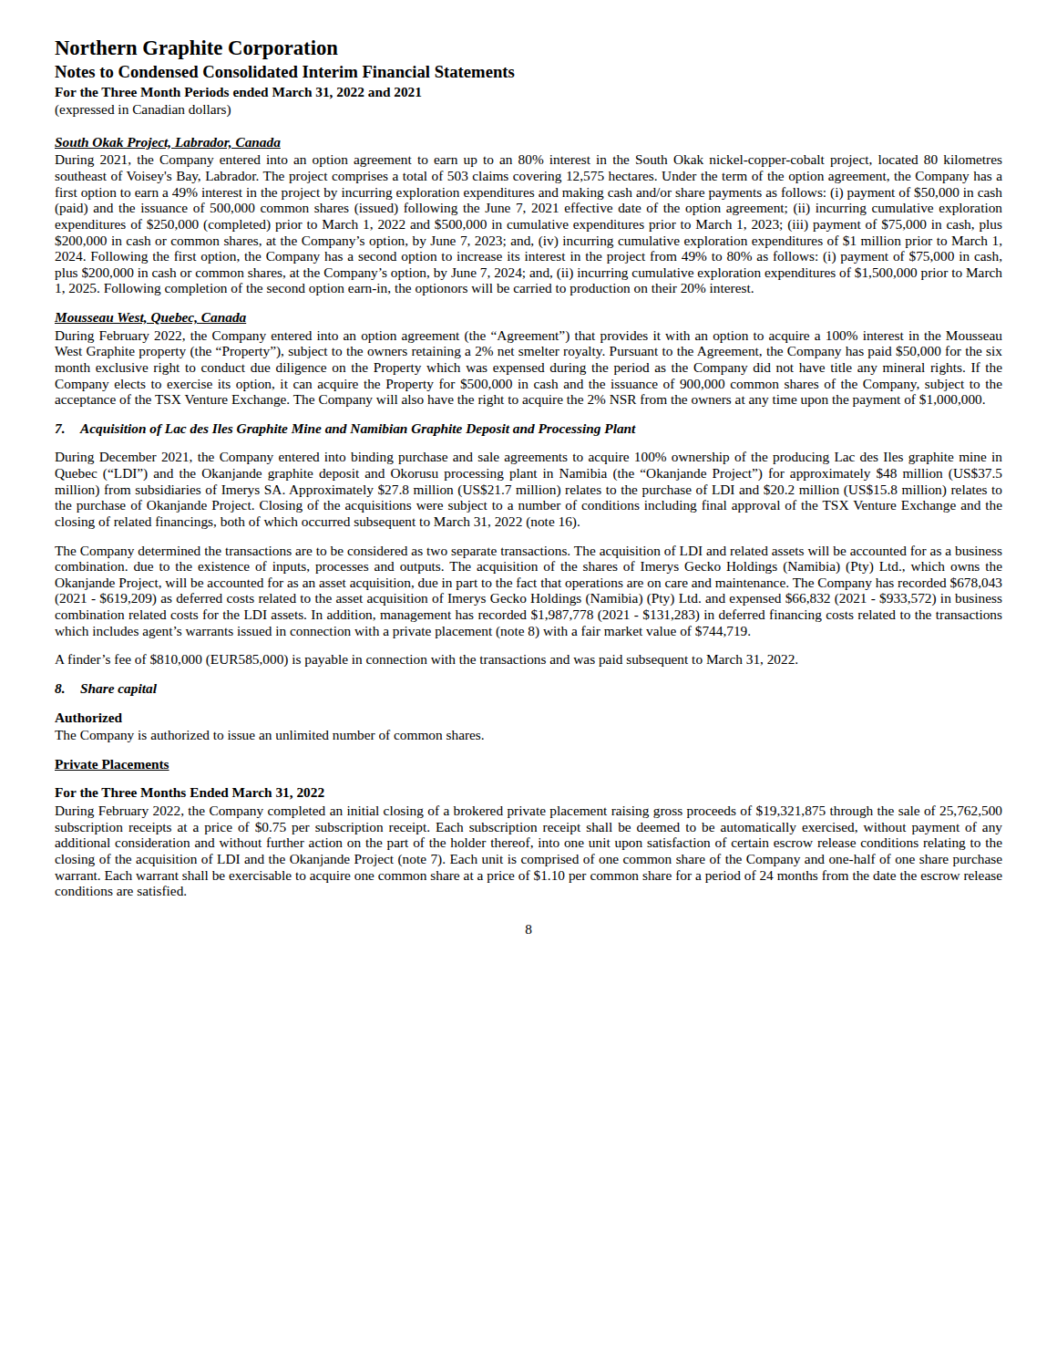Northern Graphite Corporation
Notes to Condensed Consolidated Interim Financial Statements
For the Three Month Periods ended March 31, 2022 and 2021
(expressed in Canadian dollars)
South Okak Project, Labrador, Canada
During 2021, the Company entered into an option agreement to earn up to an 80% interest in the South Okak nickel-copper-cobalt project, located 80 kilometres southeast of Voisey's Bay, Labrador. The project comprises a total of 503 claims covering 12,575 hectares. Under the term of the option agreement, the Company has a first option to earn a 49% interest in the project by incurring exploration expenditures and making cash and/or share payments as follows: (i) payment of $50,000 in cash (paid) and the issuance of 500,000 common shares (issued) following the June 7, 2021 effective date of the option agreement; (ii) incurring cumulative exploration expenditures of $250,000 (completed) prior to March 1, 2022 and $500,000 in cumulative expenditures prior to March 1, 2023; (iii) payment of $75,000 in cash, plus $200,000 in cash or common shares, at the Company’s option, by June 7, 2023; and, (iv) incurring cumulative exploration expenditures of $1 million prior to March 1, 2024. Following the first option, the Company has a second option to increase its interest in the project from 49% to 80% as follows: (i) payment of $75,000 in cash, plus $200,000 in cash or common shares, at the Company’s option, by June 7, 2024; and, (ii) incurring cumulative exploration expenditures of $1,500,000 prior to March 1, 2025. Following completion of the second option earn-in, the optionors will be carried to production on their 20% interest.
Mousseau West, Quebec, Canada
During February 2022, the Company entered into an option agreement (the “Agreement”) that provides it with an option to acquire a 100% interest in the Mousseau West Graphite property (the “Property”), subject to the owners retaining a 2% net smelter royalty. Pursuant to the Agreement, the Company has paid $50,000 for the six month exclusive right to conduct due diligence on the Property which was expensed during the period as the Company did not have title any mineral rights. If the Company elects to exercise its option, it can acquire the Property for $500,000 in cash and the issuance of 900,000 common shares of the Company, subject to the acceptance of the TSX Venture Exchange. The Company will also have the right to acquire the 2% NSR from the owners at any time upon the payment of $1,000,000.
7. Acquisition of Lac des Iles Graphite Mine and Namibian Graphite Deposit and Processing Plant
During December 2021, the Company entered into binding purchase and sale agreements to acquire 100% ownership of the producing Lac des Iles graphite mine in Quebec (“LDI”) and the Okanjande graphite deposit and Okorusu processing plant in Namibia (the “Okanjande Project”) for approximately $48 million (US$37.5 million) from subsidiaries of Imerys SA. Approximately $27.8 million (US$21.7 million) relates to the purchase of LDI and $20.2 million (US$15.8 million) relates to the purchase of Okanjande Project. Closing of the acquisitions were subject to a number of conditions including final approval of the TSX Venture Exchange and the closing of related financings, both of which occurred subsequent to March 31, 2022 (note 16).
The Company determined the transactions are to be considered as two separate transactions. The acquisition of LDI and related assets will be accounted for as a business combination. due to the existence of inputs, processes and outputs. The acquisition of the shares of Imerys Gecko Holdings (Namibia) (Pty) Ltd., which owns the Okanjande Project, will be accounted for as an asset acquisition, due in part to the fact that operations are on care and maintenance. The Company has recorded $678,043 (2021 - $619,209) as deferred costs related to the asset acquisition of Imerys Gecko Holdings (Namibia) (Pty) Ltd. and expensed $66,832 (2021 - $933,572) in business combination related costs for the LDI assets. In addition, management has recorded $1,987,778 (2021 - $131,283) in deferred financing costs related to the transactions which includes agent’s warrants issued in connection with a private placement (note 8) with a fair market value of $744,719.
A finder’s fee of $810,000 (EUR585,000) is payable in connection with the transactions and was paid subsequent to March 31, 2022.
8. Share capital
Authorized
The Company is authorized to issue an unlimited number of common shares.
Private Placements
For the Three Months Ended March 31, 2022
During February 2022, the Company completed an initial closing of a brokered private placement raising gross proceeds of $19,321,875 through the sale of 25,762,500 subscription receipts at a price of $0.75 per subscription receipt. Each subscription receipt shall be deemed to be automatically exercised, without payment of any additional consideration and without further action on the part of the holder thereof, into one unit upon satisfaction of certain escrow release conditions relating to the closing of the acquisition of LDI and the Okanjande Project (note 7). Each unit is comprised of one common share of the Company and one-half of one share purchase warrant. Each warrant shall be exercisable to acquire one common share at a price of $1.10 per common share for a period of 24 months from the date the escrow release conditions are satisfied.
8